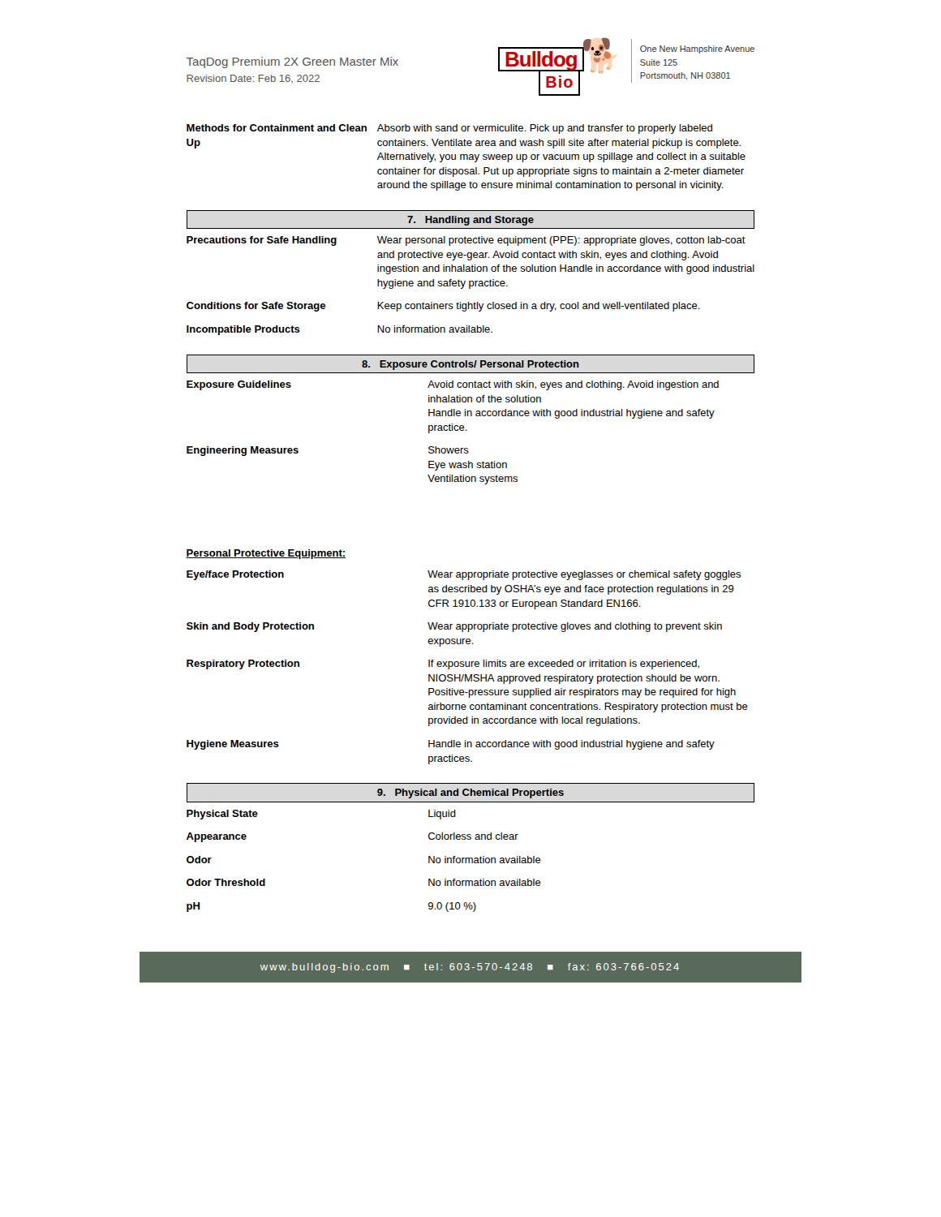TaqDog Premium 2X Green Master Mix
Revision Date: Feb 16, 2022
Bulldog🐕
Bio
One New Hampshire Avenue
Suite 125
Portsmouth, NH 03801
| Methods for Containment and Clean Up | Absorb with sand or vermiculite. Pick up and transfer to properly labeled containers. Ventilate area and wash spill site after material pickup is complete. Alternatively, you may sweep up or vacuum up spillage and collect in a suitable container for disposal. Put up appropriate signs to maintain a 2-meter diameter around the spillage to ensure minimal contamination to personal in vicinity. |
7. Handling and Storage
| Precautions for Safe Handling | Wear personal protective equipment (PPE): appropriate gloves, cotton lab-coat and protective eye-gear. Avoid contact with skin, eyes and clothing. Avoid ingestion and inhalation of the solution Handle in accordance with good industrial hygiene and safety practice. |
| Conditions for Safe Storage | Keep containers tightly closed in a dry, cool and well-ventilated place. |
| Incompatible Products | No information available. |
8. Exposure Controls/ Personal Protection
| Exposure Guidelines | Avoid contact with skin, eyes and clothing. Avoid ingestion and inhalation of the solution Handle in accordance with good industrial hygiene and safety practice. |
| Engineering Measures | Showers Eye wash station Ventilation systems |
Personal Protective Equipment:
| Eye/face Protection | Wear appropriate protective eyeglasses or chemical safety goggles as described by OSHA’s eye and face protection regulations in 29 CFR 1910.133 or European Standard EN166. |
| Skin and Body Protection | Wear appropriate protective gloves and clothing to prevent skin exposure. |
| Respiratory Protection | If exposure limits are exceeded or irritation is experienced, NIOSH/MSHA approved respiratory protection should be worn. Positive-pressure supplied air respirators may be required for high airborne contaminant concentrations. Respiratory protection must be provided in accordance with local regulations. |
| Hygiene Measures | Handle in accordance with good industrial hygiene and safety practices. |
9. Physical and Chemical Properties
| Physical State | Liquid |
| Appearance | Colorless and clear |
| Odor | No information available |
| Odor Threshold | No information available |
| pH | 9.0 (10 %) |
www.bulldog-bio.com ■ tel: 603-570-4248 ■ fax: 603-766-0524